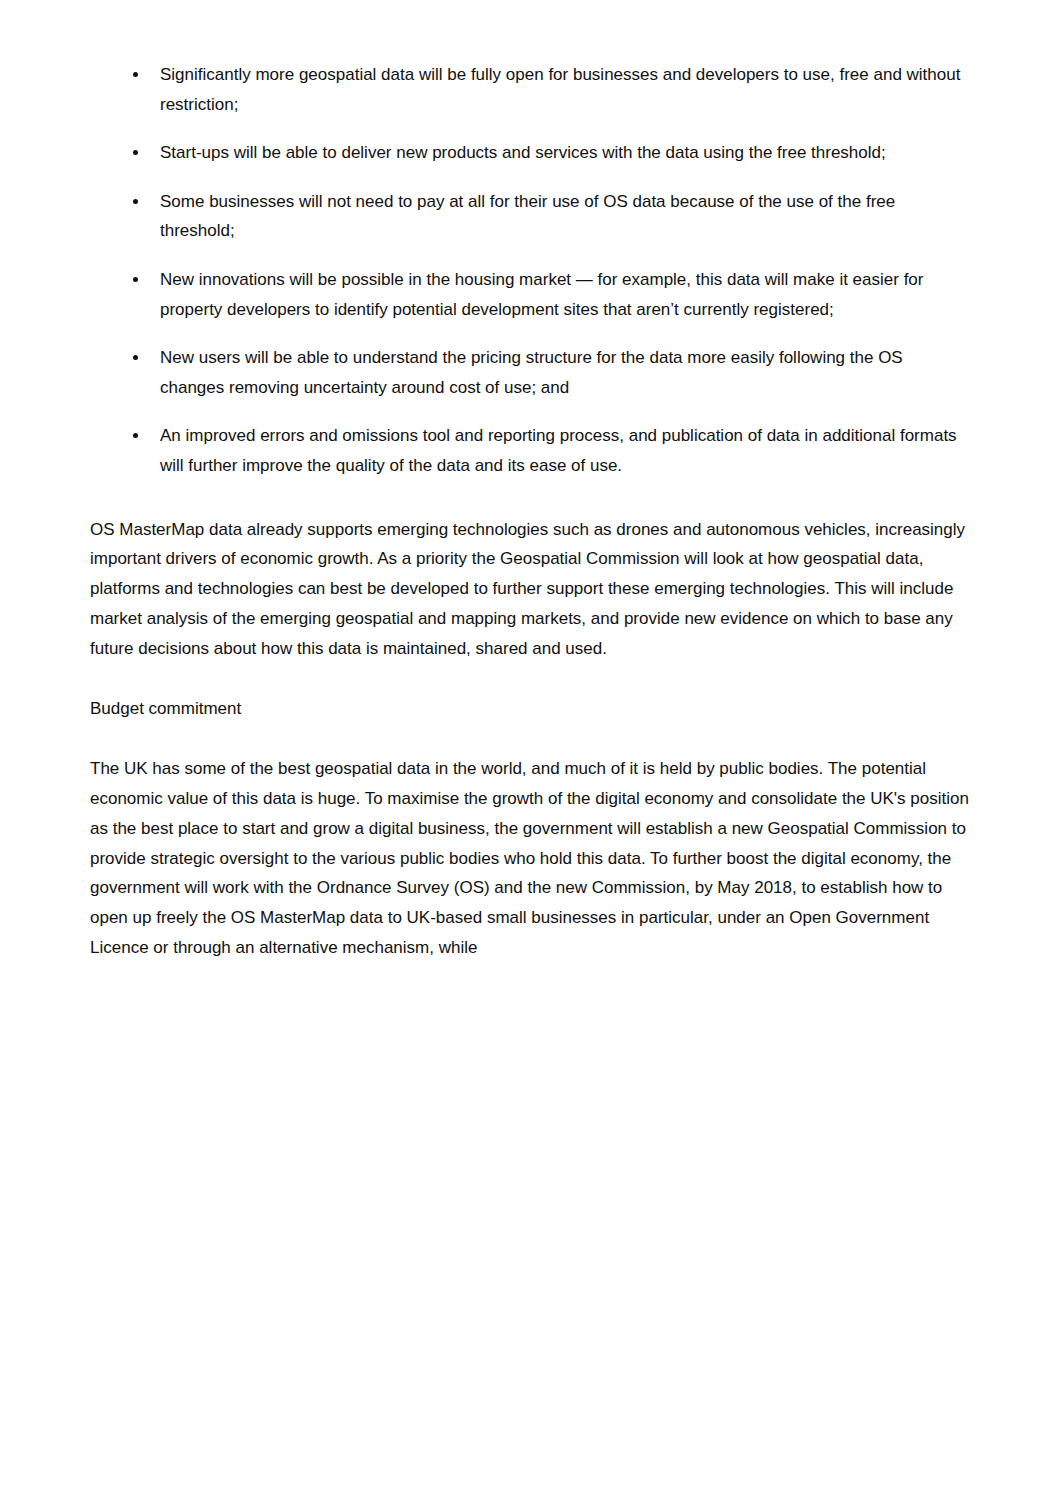Significantly more geospatial data will be fully open for businesses and developers to use, free and without restriction;
Start-ups will be able to deliver new products and services with the data using the free threshold;
Some businesses will not need to pay at all for their use of OS data because of the use of the free threshold;
New innovations will be possible in the housing market — for example, this data will make it easier for property developers to identify potential development sites that aren’t currently registered;
New users will be able to understand the pricing structure for the data more easily following the OS changes removing uncertainty around cost of use; and
An improved errors and omissions tool and reporting process, and publication of data in additional formats will further improve the quality of the data and its ease of use.
OS MasterMap data already supports emerging technologies such as drones and autonomous vehicles, increasingly important drivers of economic growth. As a priority the Geospatial Commission will look at how geospatial data, platforms and technologies can best be developed to further support these emerging technologies. This will include market analysis of the emerging geospatial and mapping markets, and provide new evidence on which to base any future decisions about how this data is maintained, shared and used.
Budget commitment
The UK has some of the best geospatial data in the world, and much of it is held by public bodies. The potential economic value of this data is huge. To maximise the growth of the digital economy and consolidate the UK's position as the best place to start and grow a digital business, the government will establish a new Geospatial Commission to provide strategic oversight to the various public bodies who hold this data. To further boost the digital economy, the government will work with the Ordnance Survey (OS) and the new Commission, by May 2018, to establish how to open up freely the OS MasterMap data to UK-based small businesses in particular, under an Open Government Licence or through an alternative mechanism, while